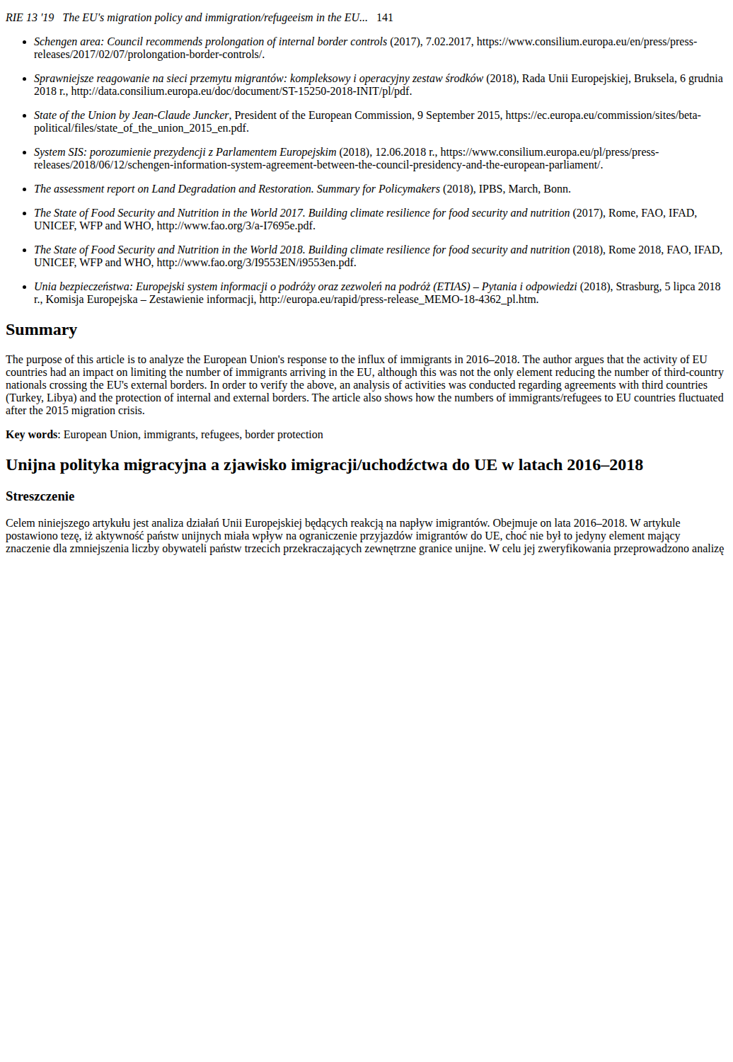RIE 13 '19 The EU's migration policy and immigration/refugeeism in the EU... 141
Schengen area: Council recommends prolongation of internal border controls (2017), 7.02.2017, https://www.consilium.europa.eu/en/press/press-releases/2017/02/07/prolongation-border-controls/.
Sprawniejsze reagowanie na sieci przemytu migrantów: kompleksowy i operacyjny zestaw środków (2018), Rada Unii Europejskiej, Bruksela, 6 grudnia 2018 r., http://data.consilium.europa.eu/doc/document/ST-15250-2018-INIT/pl/pdf.
State of the Union by Jean-Claude Juncker, President of the European Commission, 9 September 2015, https://ec.europa.eu/commission/sites/beta-political/files/state_of_the_union_2015_en.pdf.
System SIS: porozumienie prezydencji z Parlamentem Europejskim (2018), 12.06.2018 r., https://www.consilium.europa.eu/pl/press/press-releases/2018/06/12/schengen-information-system-agreement-between-the-council-presidency-and-the-european-parliament/.
The assessment report on Land Degradation and Restoration. Summary for Policymakers (2018), IPBS, March, Bonn.
The State of Food Security and Nutrition in the World 2017. Building climate resilience for food security and nutrition (2017), Rome, FAO, IFAD, UNICEF, WFP and WHO, http://www.fao.org/3/a-I7695e.pdf.
The State of Food Security and Nutrition in the World 2018. Building climate resilience for food security and nutrition (2018), Rome 2018, FAO, IFAD, UNICEF, WFP and WHO, http://www.fao.org/3/I9553EN/i9553en.pdf.
Unia bezpieczeństwa: Europejski system informacji o podróży oraz zezwoleń na podróż (ETIAS) – Pytania i odpowiedzi (2018), Strasburg, 5 lipca 2018 r., Komisja Europejska – Zestawienie informacji, http://europa.eu/rapid/press-release_MEMO-18-4362_pl.htm.
Summary
The purpose of this article is to analyze the European Union's response to the influx of immigrants in 2016–2018. The author argues that the activity of EU countries had an impact on limiting the number of immigrants arriving in the EU, although this was not the only element reducing the number of third-country nationals crossing the EU's external borders. In order to verify the above, an analysis of activities was conducted regarding agreements with third countries (Turkey, Libya) and the protection of internal and external borders. The article also shows how the numbers of immigrants/refugees to EU countries fluctuated after the 2015 migration crisis.
Key words: European Union, immigrants, refugees, border protection
Unijna polityka migracyjna a zjawisko imigracji/uchodźctwa do UE w latach 2016–2018
Streszczenie
Celem niniejszego artykułu jest analiza działań Unii Europejskiej będących reakcją na napływ imigrantów. Obejmuje on lata 2016–2018. W artykule postawiono tezę, iż aktywność państw unijnych miała wpływ na ograniczenie przyjazdów imigrantów do UE, choć nie był to jedyny element mający znaczenie dla zmniejszenia liczby obywateli państw trzecich przekraczających zewnętrzne granice unijne. W celu jej zweryfikowania przeprowadzono analizę